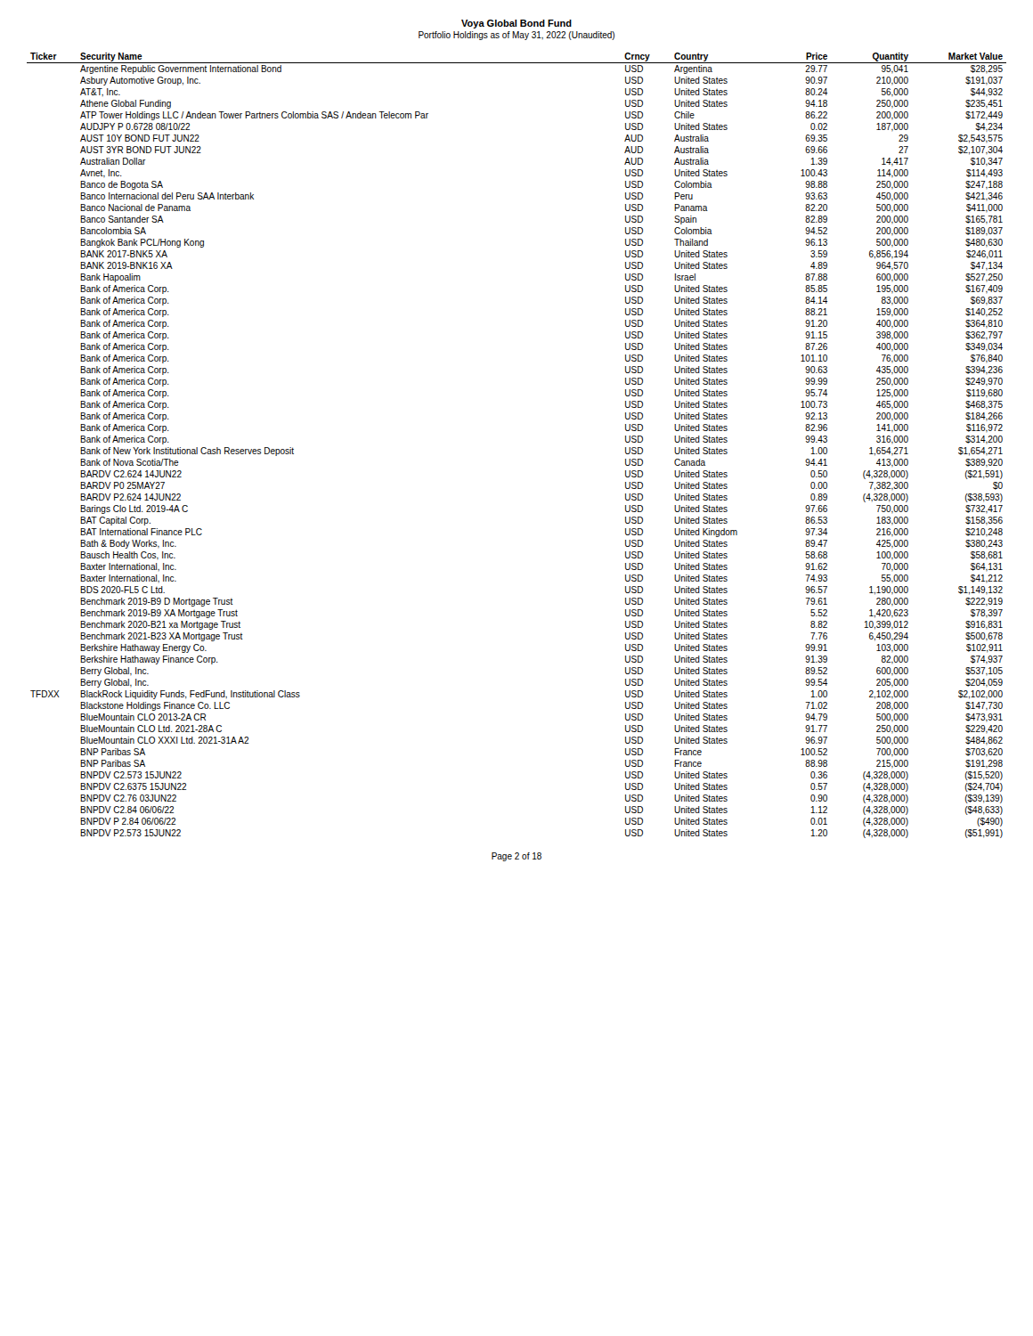Voya Global Bond Fund
Portfolio Holdings as of May 31, 2022 (Unaudited)
| Ticker | Security Name | Crncy | Country | Price | Quantity | Market Value |
| --- | --- | --- | --- | --- | --- | --- |
| | Argentine Republic Government International Bond | USD | Argentina | 29.77 | 95,041 | $28,295 |
| | Asbury Automotive Group, Inc. | USD | United States | 90.97 | 210,000 | $191,037 |
| | AT&T, Inc. | USD | United States | 80.24 | 56,000 | $44,932 |
| | Athene Global Funding | USD | United States | 94.18 | 250,000 | $235,451 |
| | ATP Tower Holdings LLC / Andean Tower Partners Colombia SAS / Andean Telecom Par | USD | Chile | 86.22 | 200,000 | $172,449 |
| | AUDJPY P 0.6728 08/10/22 | USD | United States | 0.02 | 187,000 | $4,234 |
| | AUST 10Y BOND FUT JUN22 | AUD | Australia | 69.35 | 29 | $2,543,575 |
| | AUST 3YR BOND FUT JUN22 | AUD | Australia | 69.66 | 27 | $2,107,304 |
| | Australian Dollar | AUD | Australia | 1.39 | 14,417 | $10,347 |
| | Avnet, Inc. | USD | United States | 100.43 | 114,000 | $114,493 |
| | Banco de Bogota SA | USD | Colombia | 98.88 | 250,000 | $247,188 |
| | Banco Internacional del Peru SAA Interbank | USD | Peru | 93.63 | 450,000 | $421,346 |
| | Banco Nacional de Panama | USD | Panama | 82.20 | 500,000 | $411,000 |
| | Banco Santander SA | USD | Spain | 82.89 | 200,000 | $165,781 |
| | Bancolombia SA | USD | Colombia | 94.52 | 200,000 | $189,037 |
| | Bangkok Bank PCL/Hong Kong | USD | Thailand | 96.13 | 500,000 | $480,630 |
| | BANK 2017-BNK5 XA | USD | United States | 3.59 | 6,856,194 | $246,011 |
| | BANK 2019-BNK16 XA | USD | United States | 4.89 | 964,570 | $47,134 |
| | Bank Hapoalim | USD | Israel | 87.88 | 600,000 | $527,250 |
| | Bank of America Corp. | USD | United States | 85.85 | 195,000 | $167,409 |
| | Bank of America Corp. | USD | United States | 84.14 | 83,000 | $69,837 |
| | Bank of America Corp. | USD | United States | 88.21 | 159,000 | $140,252 |
| | Bank of America Corp. | USD | United States | 91.20 | 400,000 | $364,810 |
| | Bank of America Corp. | USD | United States | 91.15 | 398,000 | $362,797 |
| | Bank of America Corp. | USD | United States | 87.26 | 400,000 | $349,034 |
| | Bank of America Corp. | USD | United States | 101.10 | 76,000 | $76,840 |
| | Bank of America Corp. | USD | United States | 90.63 | 435,000 | $394,236 |
| | Bank of America Corp. | USD | United States | 99.99 | 250,000 | $249,970 |
| | Bank of America Corp. | USD | United States | 95.74 | 125,000 | $119,680 |
| | Bank of America Corp. | USD | United States | 100.73 | 465,000 | $468,375 |
| | Bank of America Corp. | USD | United States | 92.13 | 200,000 | $184,266 |
| | Bank of America Corp. | USD | United States | 82.96 | 141,000 | $116,972 |
| | Bank of America Corp. | USD | United States | 99.43 | 316,000 | $314,200 |
| | Bank of New York Institutional Cash Reserves Deposit | USD | United States | 1.00 | 1,654,271 | $1,654,271 |
| | Bank of Nova Scotia/The | USD | Canada | 94.41 | 413,000 | $389,920 |
| | BARDV C2.624 14JUN22 | USD | United States | 0.50 | (4,328,000) | ($21,591) |
| | BARDV P0 25MAY27 | USD | United States | 0.00 | 7,382,300 | $0 |
| | BARDV P2.624 14JUN22 | USD | United States | 0.89 | (4,328,000) | ($38,593) |
| | Barings Clo Ltd. 2019-4A C | USD | United States | 97.66 | 750,000 | $732,417 |
| | BAT Capital Corp. | USD | United States | 86.53 | 183,000 | $158,356 |
| | BAT International Finance PLC | USD | United Kingdom | 97.34 | 216,000 | $210,248 |
| | Bath & Body Works, Inc. | USD | United States | 89.47 | 425,000 | $380,243 |
| | Bausch Health Cos, Inc. | USD | United States | 58.68 | 100,000 | $58,681 |
| | Baxter International, Inc. | USD | United States | 91.62 | 70,000 | $64,131 |
| | Baxter International, Inc. | USD | United States | 74.93 | 55,000 | $41,212 |
| | BDS 2020-FL5 C Ltd. | USD | United States | 96.57 | 1,190,000 | $1,149,132 |
| | Benchmark 2019-B9 D Mortgage Trust | USD | United States | 79.61 | 280,000 | $222,919 |
| | Benchmark 2019-B9 XA Mortgage Trust | USD | United States | 5.52 | 1,420,623 | $78,397 |
| | Benchmark 2020-B21 xa Mortgage Trust | USD | United States | 8.82 | 10,399,012 | $916,831 |
| | Benchmark 2021-B23 XA Mortgage Trust | USD | United States | 7.76 | 6,450,294 | $500,678 |
| | Berkshire Hathaway Energy Co. | USD | United States | 99.91 | 103,000 | $102,911 |
| | Berkshire Hathaway Finance Corp. | USD | United States | 91.39 | 82,000 | $74,937 |
| | Berry Global, Inc. | USD | United States | 89.52 | 600,000 | $537,105 |
| | Berry Global, Inc. | USD | United States | 99.54 | 205,000 | $204,059 |
| TFDXX | BlackRock Liquidity Funds, FedFund, Institutional Class | USD | United States | 1.00 | 2,102,000 | $2,102,000 |
| | Blackstone Holdings Finance Co. LLC | USD | United States | 71.02 | 208,000 | $147,730 |
| | BlueMountain CLO 2013-2A CR | USD | United States | 94.79 | 500,000 | $473,931 |
| | BlueMountain CLO Ltd. 2021-28A C | USD | United States | 91.77 | 250,000 | $229,420 |
| | BlueMountain CLO XXXI Ltd. 2021-31A A2 | USD | United States | 96.97 | 500,000 | $484,862 |
| | BNP Paribas SA | USD | France | 100.52 | 700,000 | $703,620 |
| | BNP Paribas SA | USD | France | 88.98 | 215,000 | $191,298 |
| | BNPDV C2.573 15JUN22 | USD | United States | 0.36 | (4,328,000) | ($15,520) |
| | BNPDV C2.6375 15JUN22 | USD | United States | 0.57 | (4,328,000) | ($24,704) |
| | BNPDV C2.76 03JUN22 | USD | United States | 0.90 | (4,328,000) | ($39,139) |
| | BNPDV C2.84 06/06/22 | USD | United States | 1.12 | (4,328,000) | ($48,633) |
| | BNPDV P 2.84 06/06/22 | USD | United States | 0.01 | (4,328,000) | ($490) |
| | BNPDV P2.573 15JUN22 | USD | United States | 1.20 | (4,328,000) | ($51,991) |
Page 2 of 18